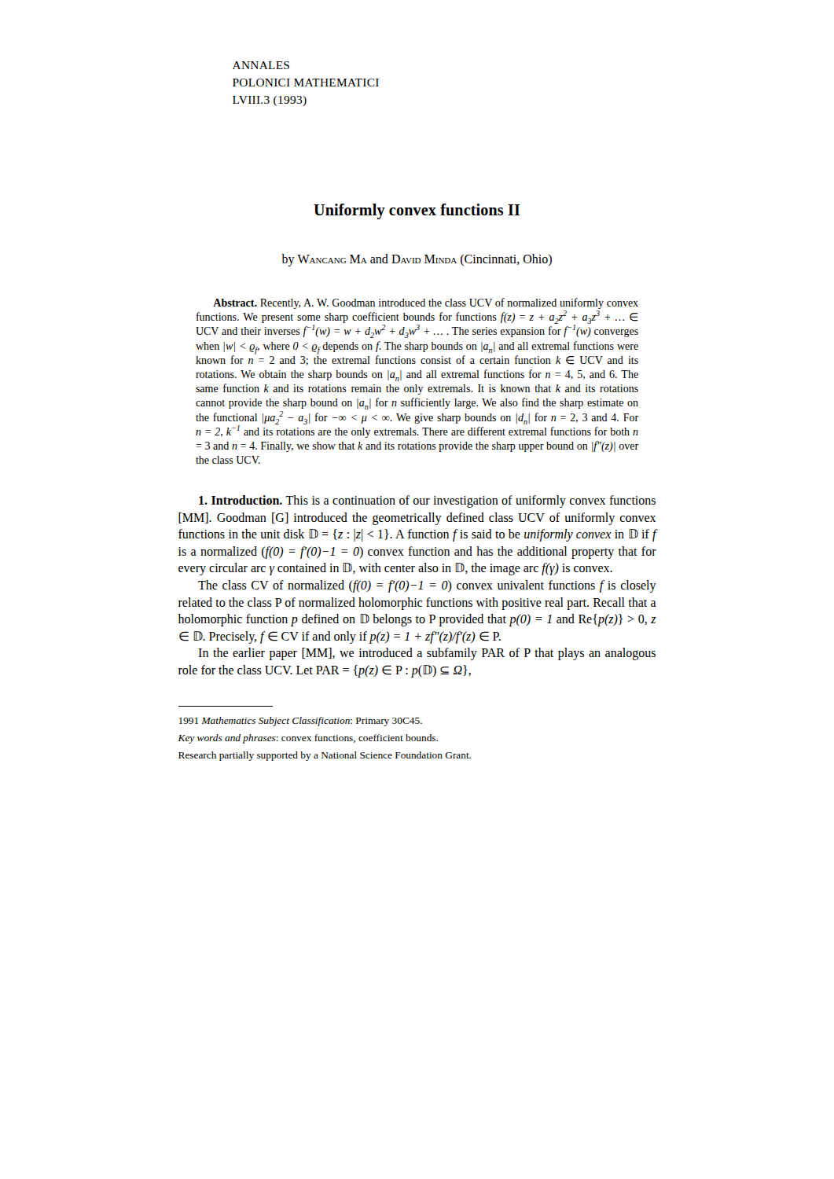ANNALES
POLONICI MATHEMATICI
LVIII.3 (1993)
Uniformly convex functions II
by Wancang Ma and David Minda (Cincinnati, Ohio)
Abstract. Recently, A. W. Goodman introduced the class UCV of normalized uniformly convex functions. We present some sharp coefficient bounds for functions f(z) = z + a2z2 + a3z3 + … ∈ UCV and their inverses f−1(w) = w + d2w2 + d3w3 + … . The series expansion for f−1(w) converges when |w| < ϱf, where 0 < ϱf depends on f. The sharp bounds on |an| and all extremal functions were known for n = 2 and 3; the extremal functions consist of a certain function k ∈ UCV and its rotations. We obtain the sharp bounds on |an| and all extremal functions for n = 4, 5, and 6. The same function k and its rotations remain the only extremals. It is known that k and its rotations cannot provide the sharp bound on |an| for n sufficiently large. We also find the sharp estimate on the functional |μa22 − a3| for −∞ < μ < ∞. We give sharp bounds on |dn| for n = 2, 3 and 4. For n = 2, k−1 and its rotations are the only extremals. There are different extremal functions for both n = 3 and n = 4. Finally, we show that k and its rotations provide the sharp upper bound on |f″(z)| over the class UCV.
1. Introduction. This is a continuation of our investigation of uniformly convex functions [MM]. Goodman [G] introduced the geometrically defined class UCV of uniformly convex functions in the unit disk 𝔻 = {z : |z| < 1}. A function f is said to be uniformly convex in 𝔻 if f is a normalized (f(0) = f′(0)−1 = 0) convex function and has the additional property that for every circular arc γ contained in 𝔻, with center also in 𝔻, the image arc f(γ) is convex.
The class CV of normalized (f(0) = f′(0)−1 = 0) convex univalent functions f is closely related to the class P of normalized holomorphic functions with positive real part. Recall that a holomorphic function p defined on 𝔻 belongs to P provided that p(0) = 1 and Re{p(z)} > 0, z ∈ 𝔻. Precisely, f ∈ CV if and only if p(z) = 1 + zf″(z)/f′(z) ∈ P.
In the earlier paper [MM], we introduced a subfamily PAR of P that plays an analogous role for the class UCV. Let PAR = {p(z) ∈ P : p(𝔻) ⊆ Ω},
1991 Mathematics Subject Classification: Primary 30C45.
Key words and phrases: convex functions, coefficient bounds.
Research partially supported by a National Science Foundation Grant.